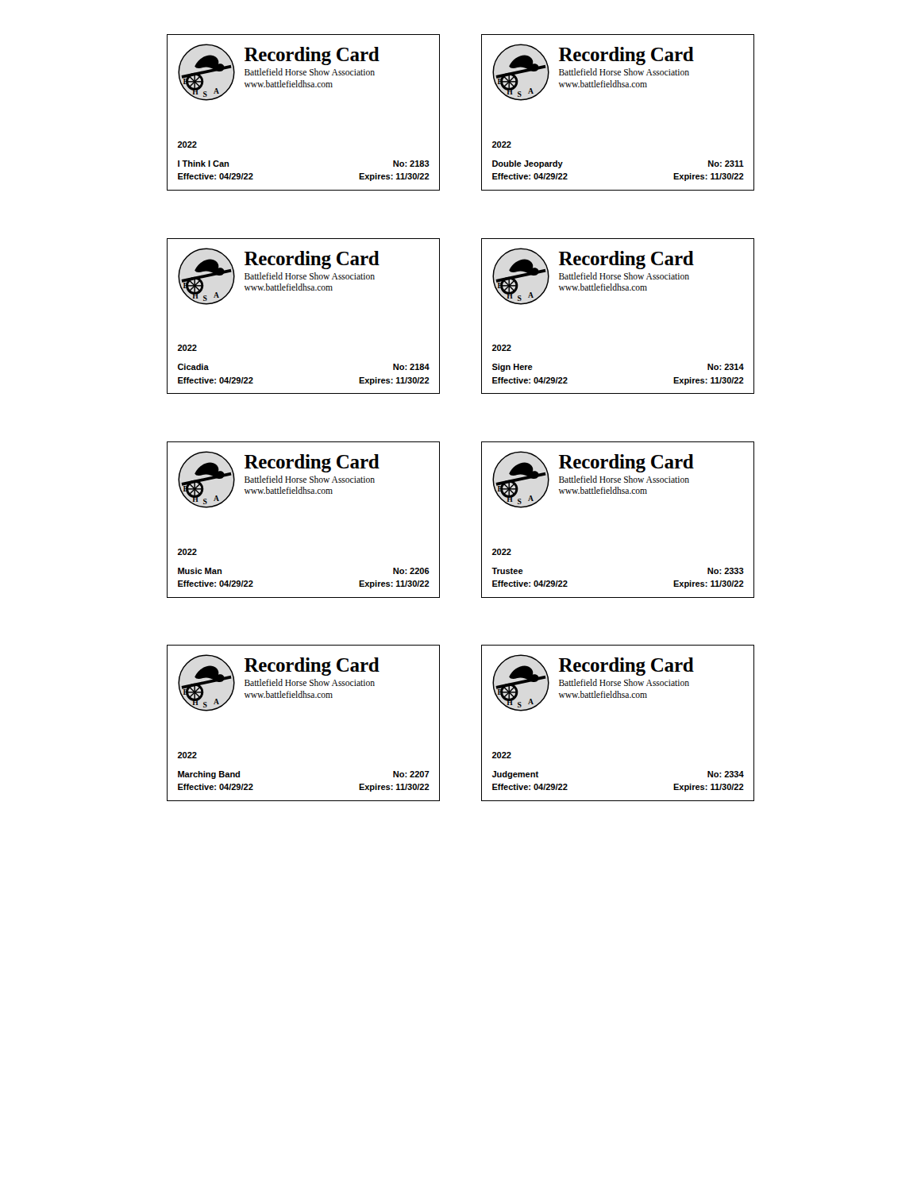H S A B
Recording Card
Battlefield Horse Show Association
www.battlefieldhsa.com
2022
I Think I Can No: 2183
Effective: 04/29/22 Expires: 11/30/22
H S A B
Recording Card
Battlefield Horse Show Association
www.battlefieldhsa.com
2022
Double Jeopardy No: 2311
Effective: 04/29/22 Expires: 11/30/22
H S A B
Recording Card
Battlefield Horse Show Association
www.battlefieldhsa.com
2022
Cicadia No: 2184
Effective: 04/29/22 Expires: 11/30/22
H S A B
Recording Card
Battlefield Horse Show Association
www.battlefieldhsa.com
2022
Sign Here No: 2314
Effective: 04/29/22 Expires: 11/30/22
H S A B
Recording Card
Battlefield Horse Show Association
www.battlefieldhsa.com
2022
Music Man No: 2206
Effective: 04/29/22 Expires: 11/30/22
H S A B
Recording Card
Battlefield Horse Show Association
www.battlefieldhsa.com
2022
Trustee No: 2333
Effective: 04/29/22 Expires: 11/30/22
H S A B
Recording Card
Battlefield Horse Show Association
www.battlefieldhsa.com
2022
Marching Band No: 2207
Effective: 04/29/22 Expires: 11/30/22
H S A B
Recording Card
Battlefield Horse Show Association
www.battlefieldhsa.com
2022
Judgement No: 2334
Effective: 04/29/22 Expires: 11/30/22